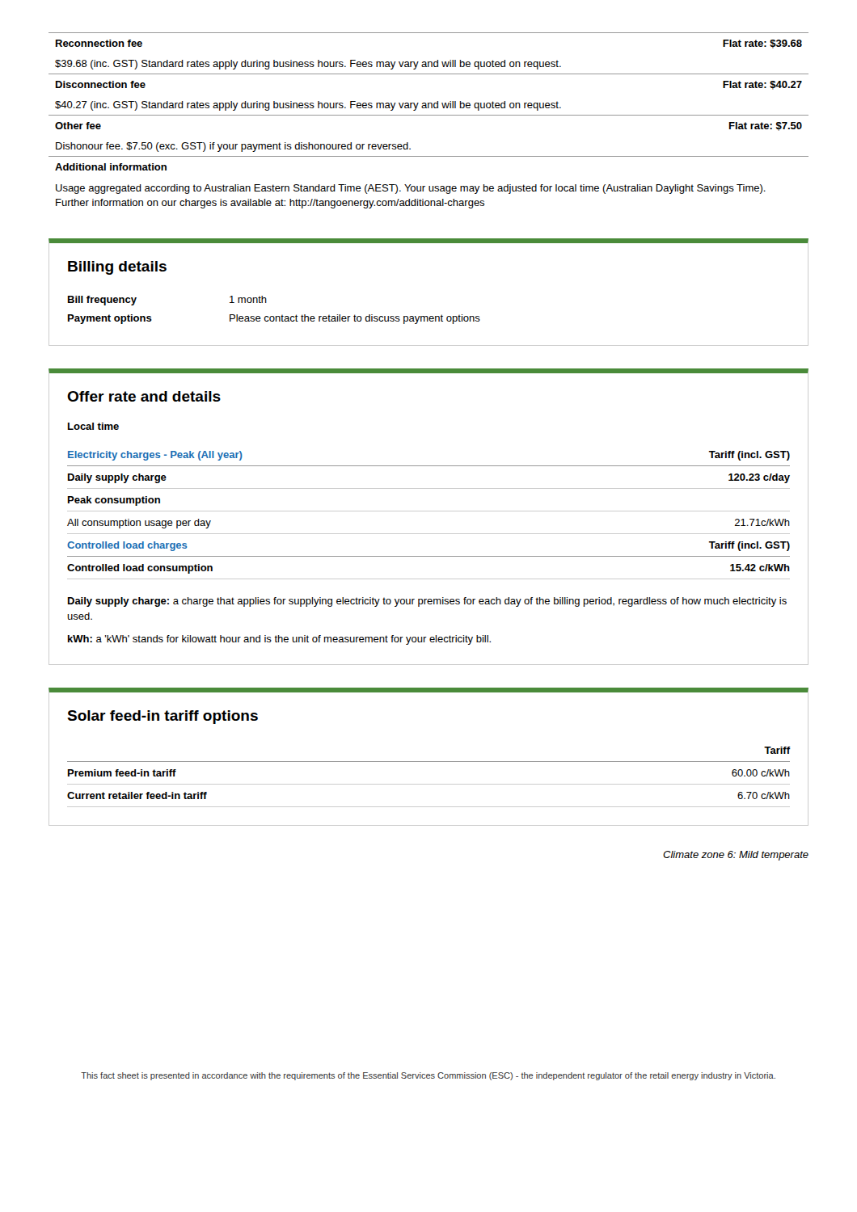| Reconnection fee | Flat rate: $39.68 |
| $39.68 (inc. GST) Standard rates apply during business hours. Fees may vary and will be quoted on request. |
| Disconnection fee | Flat rate: $40.27 |
| $40.27 (inc. GST) Standard rates apply during business hours. Fees may vary and will be quoted on request. |
| Other fee | Flat rate: $7.50 |
| Dishonour fee. $7.50 (exc. GST) if your payment is dishonoured or reversed. |
| Additional information |
| Usage aggregated according to Australian Eastern Standard Time (AEST). Your usage may be adjusted for local time (Australian Daylight Savings Time). Further information on our charges is available at: http://tangoenergy.com/additional-charges |
Billing details
| Bill frequency | 1 month |
| Payment options | Please contact the retailer to discuss payment options |
Offer rate and details
Local time
| Electricity charges - Peak (All year) | Tariff (incl. GST) |
| Daily supply charge | 120.23 c/day |
| Peak consumption | |
| All consumption usage per day | 21.71c/kWh |
| Controlled load charges | Tariff (incl. GST) |
| Controlled load consumption | 15.42 c/kWh |
Daily supply charge: a charge that applies for supplying electricity to your premises for each day of the billing period, regardless of how much electricity is used.
kWh: a 'kWh' stands for kilowatt hour and is the unit of measurement for your electricity bill.
Solar feed-in tariff options
| | Tariff |
| Premium feed-in tariff | 60.00 c/kWh |
| Current retailer feed-in tariff | 6.70 c/kWh |
Climate zone 6: Mild temperate
This fact sheet is presented in accordance with the requirements of the Essential Services Commission (ESC) - the independent regulator of the retail energy industry in Victoria.